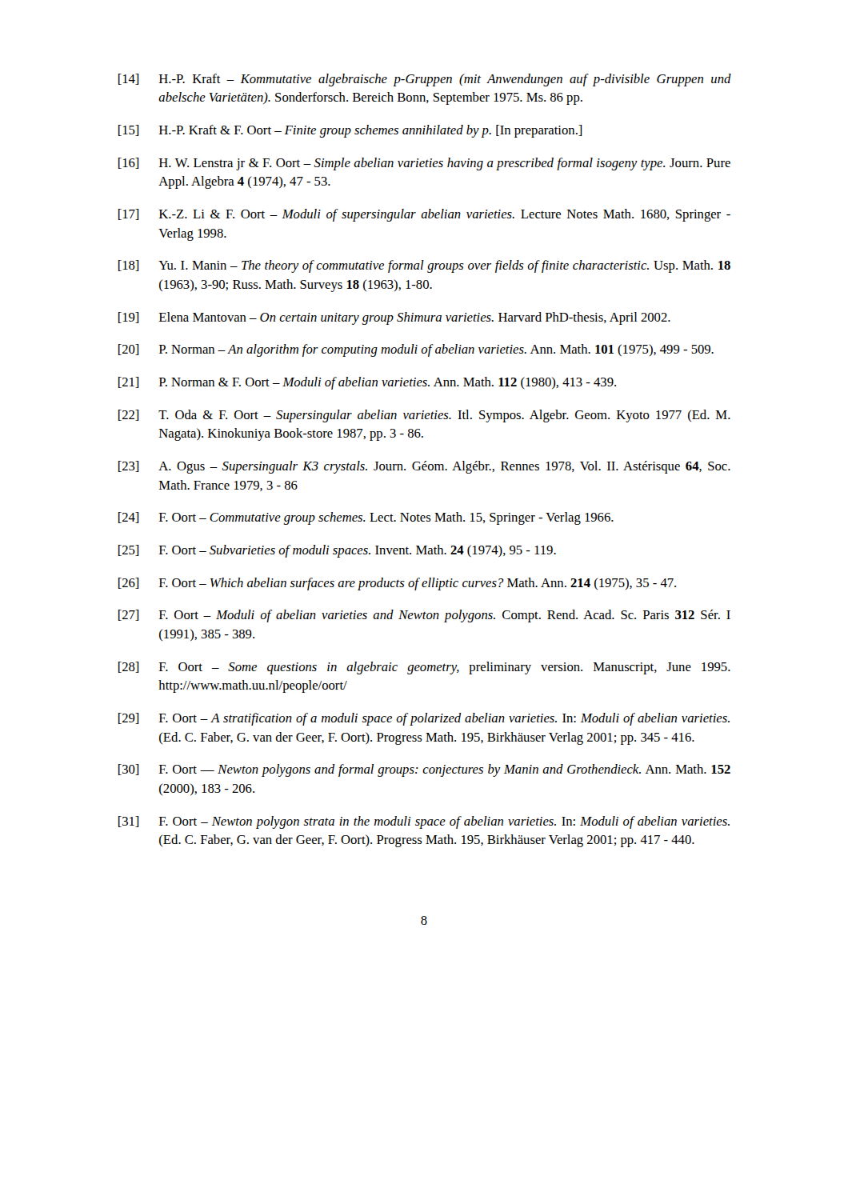[14] H.-P. Kraft – Kommutative algebraische p-Gruppen (mit Anwendungen auf p-divisible Gruppen und abelsche Varietäten). Sonderforsch. Bereich Bonn, September 1975. Ms. 86 pp.
[15] H.-P. Kraft & F. Oort – Finite group schemes annihilated by p. [In preparation.]
[16] H. W. Lenstra jr & F. Oort – Simple abelian varieties having a prescribed formal isogeny type. Journ. Pure Appl. Algebra 4 (1974), 47 - 53.
[17] K.-Z. Li & F. Oort – Moduli of supersingular abelian varieties. Lecture Notes Math. 1680, Springer - Verlag 1998.
[18] Yu. I. Manin – The theory of commutative formal groups over fields of finite characteristic. Usp. Math. 18 (1963), 3-90; Russ. Math. Surveys 18 (1963), 1-80.
[19] Elena Mantovan – On certain unitary group Shimura varieties. Harvard PhD-thesis, April 2002.
[20] P. Norman – An algorithm for computing moduli of abelian varieties. Ann. Math. 101 (1975), 499 - 509.
[21] P. Norman & F. Oort – Moduli of abelian varieties. Ann. Math. 112 (1980), 413 - 439.
[22] T. Oda & F. Oort – Supersingular abelian varieties. Itl. Sympos. Algebr. Geom. Kyoto 1977 (Ed. M. Nagata). Kinokuniya Book-store 1987, pp. 3 - 86.
[23] A. Ogus – Supersingualr K3 crystals. Journ. Géom. Algébr., Rennes 1978, Vol. II. Astérisque 64, Soc. Math. France 1979, 3 - 86
[24] F. Oort – Commutative group schemes. Lect. Notes Math. 15, Springer - Verlag 1966.
[25] F. Oort – Subvarieties of moduli spaces. Invent. Math. 24 (1974), 95 - 119.
[26] F. Oort – Which abelian surfaces are products of elliptic curves? Math. Ann. 214 (1975), 35 - 47.
[27] F. Oort – Moduli of abelian varieties and Newton polygons. Compt. Rend. Acad. Sc. Paris 312 Sér. I (1991), 385 - 389.
[28] F. Oort – Some questions in algebraic geometry, preliminary version. Manuscript, June 1995. http://www.math.uu.nl/people/oort/
[29] F. Oort – A stratification of a moduli space of polarized abelian varieties. In: Moduli of abelian varieties. (Ed. C. Faber, G. van der Geer, F. Oort). Progress Math. 195, Birkhäuser Verlag 2001; pp. 345 - 416.
[30] F. Oort — Newton polygons and formal groups: conjectures by Manin and Grothendieck. Ann. Math. 152 (2000), 183 - 206.
[31] F. Oort – Newton polygon strata in the moduli space of abelian varieties. In: Moduli of abelian varieties. (Ed. C. Faber, G. van der Geer, F. Oort). Progress Math. 195, Birkhäuser Verlag 2001; pp. 417 - 440.
8